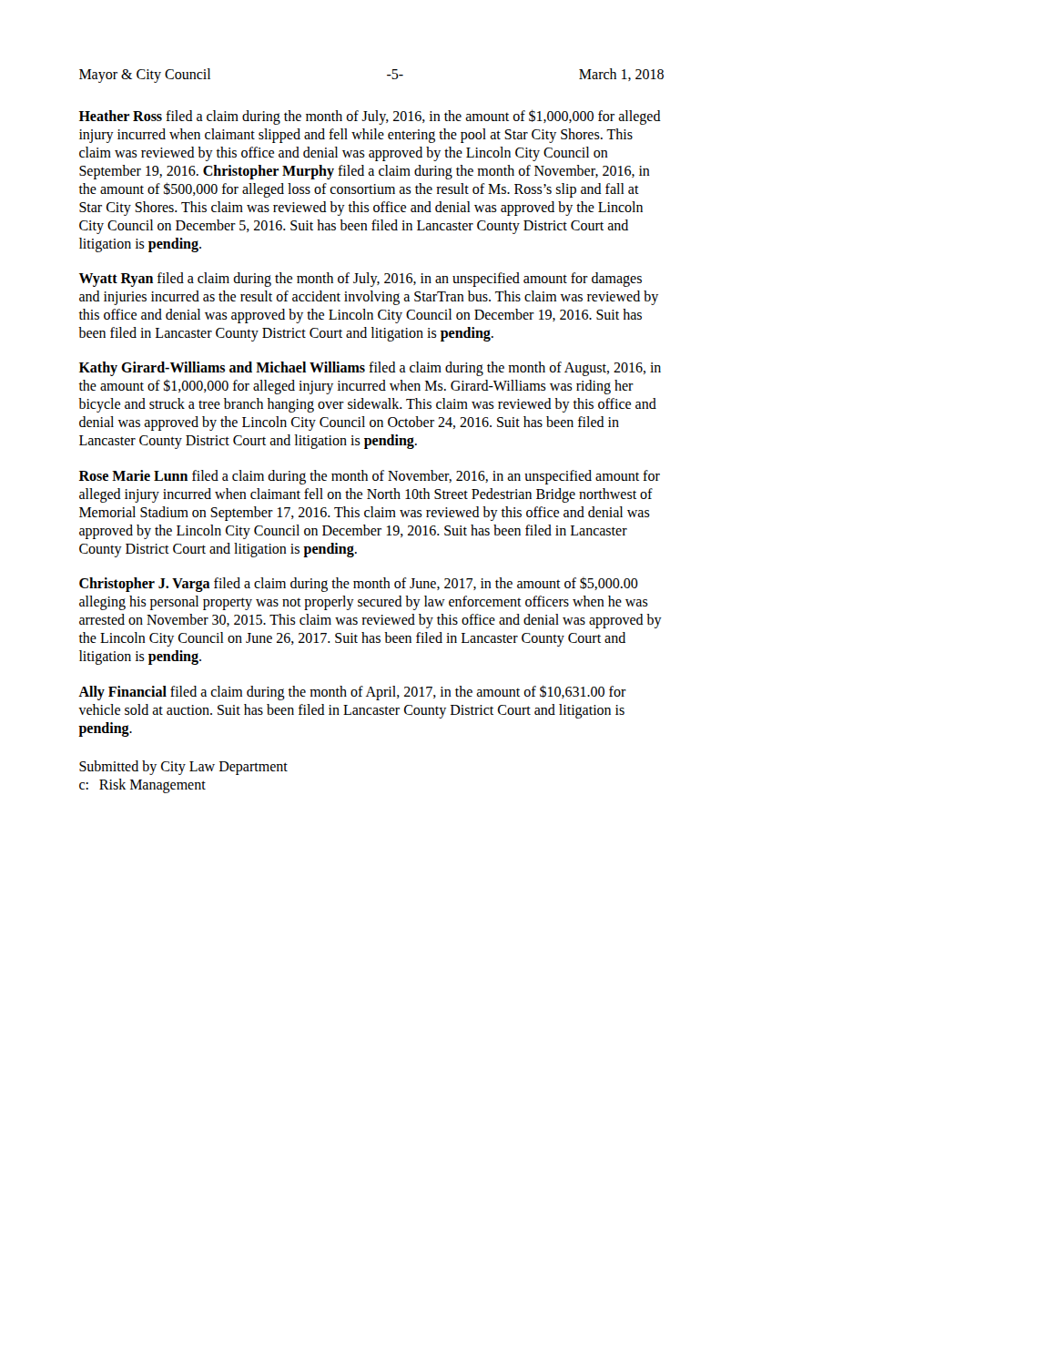Mayor & City Council
-5-
March 1, 2018
Heather Ross filed a claim during the month of July, 2016, in the amount of $1,000,000 for alleged injury incurred when claimant slipped and fell while entering the pool at Star City Shores. This claim was reviewed by this office and denial was approved by the Lincoln City Council on September 19, 2016. Christopher Murphy filed a claim during the month of November, 2016, in the amount of $500,000 for alleged loss of consortium as the result of Ms. Ross’s slip and fall at Star City Shores. This claim was reviewed by this office and denial was approved by the Lincoln City Council on December 5, 2016. Suit has been filed in Lancaster County District Court and litigation is pending.
Wyatt Ryan filed a claim during the month of July, 2016, in an unspecified amount for damages and injuries incurred as the result of accident involving a StarTran bus. This claim was reviewed by this office and denial was approved by the Lincoln City Council on December 19, 2016. Suit has been filed in Lancaster County District Court and litigation is pending.
Kathy Girard-Williams and Michael Williams filed a claim during the month of August, 2016, in the amount of $1,000,000 for alleged injury incurred when Ms. Girard-Williams was riding her bicycle and struck a tree branch hanging over sidewalk. This claim was reviewed by this office and denial was approved by the Lincoln City Council on October 24, 2016. Suit has been filed in Lancaster County District Court and litigation is pending.
Rose Marie Lunn filed a claim during the month of November, 2016, in an unspecified amount for alleged injury incurred when claimant fell on the North 10th Street Pedestrian Bridge northwest of Memorial Stadium on September 17, 2016. This claim was reviewed by this office and denial was approved by the Lincoln City Council on December 19, 2016. Suit has been filed in Lancaster County District Court and litigation is pending.
Christopher J. Varga filed a claim during the month of June, 2017, in the amount of $5,000.00 alleging his personal property was not properly secured by law enforcement officers when he was arrested on November 30, 2015. This claim was reviewed by this office and denial was approved by the Lincoln City Council on June 26, 2017. Suit has been filed in Lancaster County Court and litigation is pending.
Ally Financial filed a claim during the month of April, 2017, in the amount of $10,631.00 for vehicle sold at auction. Suit has been filed in Lancaster County District Court and litigation is pending.
Submitted by City Law Department
c: Risk Management